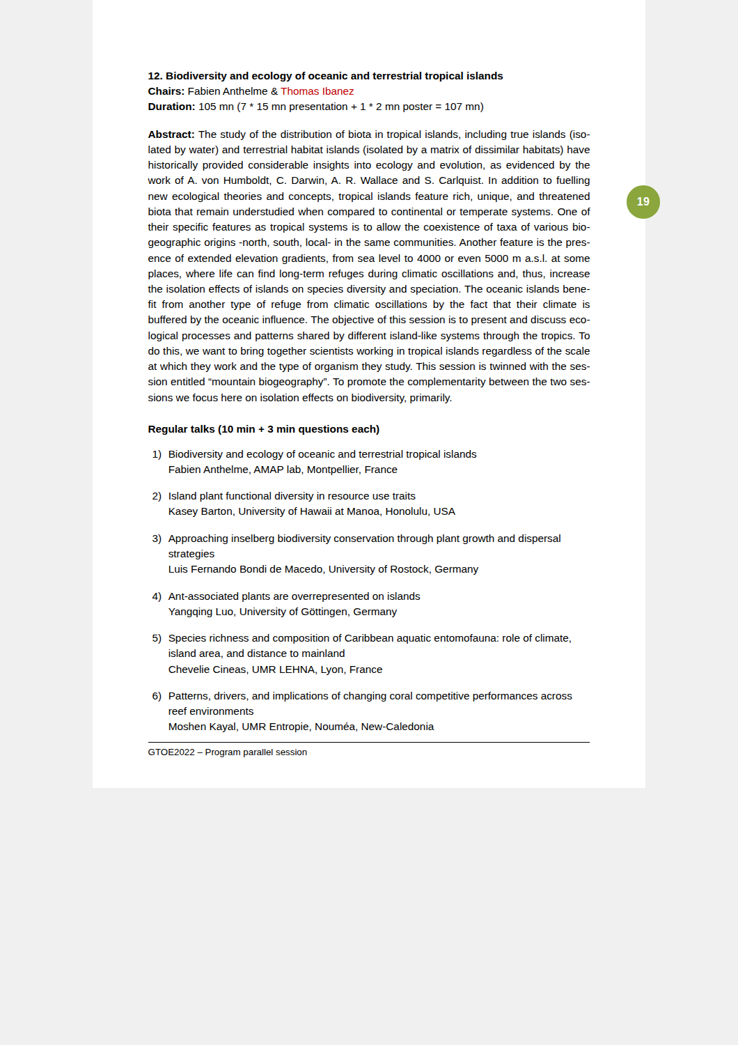19
12. Biodiversity and ecology of oceanic and terrestrial tropical islands
Chairs: Fabien Anthelme & Thomas Ibanez
Duration: 105 mn (7 * 15 mn presentation + 1 * 2 mn poster = 107 mn)
Abstract: The study of the distribution of biota in tropical islands, including true islands (isolated by water) and terrestrial habitat islands (isolated by a matrix of dissimilar habitats) have historically provided considerable insights into ecology and evolution, as evidenced by the work of A. von Humboldt, C. Darwin, A. R. Wallace and S. Carlquist. In addition to fuelling new ecological theories and concepts, tropical islands feature rich, unique, and threatened biota that remain understudied when compared to continental or temperate systems. One of their specific features as tropical systems is to allow the coexistence of taxa of various biogeographic origins -north, south, local- in the same communities. Another feature is the presence of extended elevation gradients, from sea level to 4000 or even 5000 m a.s.l. at some places, where life can find long-term refuges during climatic oscillations and, thus, increase the isolation effects of islands on species diversity and speciation. The oceanic islands benefit from another type of refuge from climatic oscillations by the fact that their climate is buffered by the oceanic influence. The objective of this session is to present and discuss ecological processes and patterns shared by different island-like systems through the tropics. To do this, we want to bring together scientists working in tropical islands regardless of the scale at which they work and the type of organism they study. This session is twinned with the session entitled “mountain biogeography”. To promote the complementarity between the two sessions we focus here on isolation effects on biodiversity, primarily.
Regular talks (10 min + 3 min questions each)
Biodiversity and ecology of oceanic and terrestrial tropical islands Fabien Anthelme, AMAP lab, Montpellier, France
Island plant functional diversity in resource use traits Kasey Barton, University of Hawaii at Manoa, Honolulu, USA
Approaching inselberg biodiversity conservation through plant growth and dispersal strategies Luis Fernando Bondi de Macedo, University of Rostock, Germany
Ant-associated plants are overrepresented on islands Yangqing Luo, University of Göttingen, Germany
Species richness and composition of Caribbean aquatic entomofauna: role of climate, island area, and distance to mainland Chevelie Cineas, UMR LEHNA, Lyon, France
Patterns, drivers, and implications of changing coral competitive performances across reef environments Moshen Kayal, UMR Entropie, Nouméa, New-Caledonia
GTOE2022 – Program parallel session